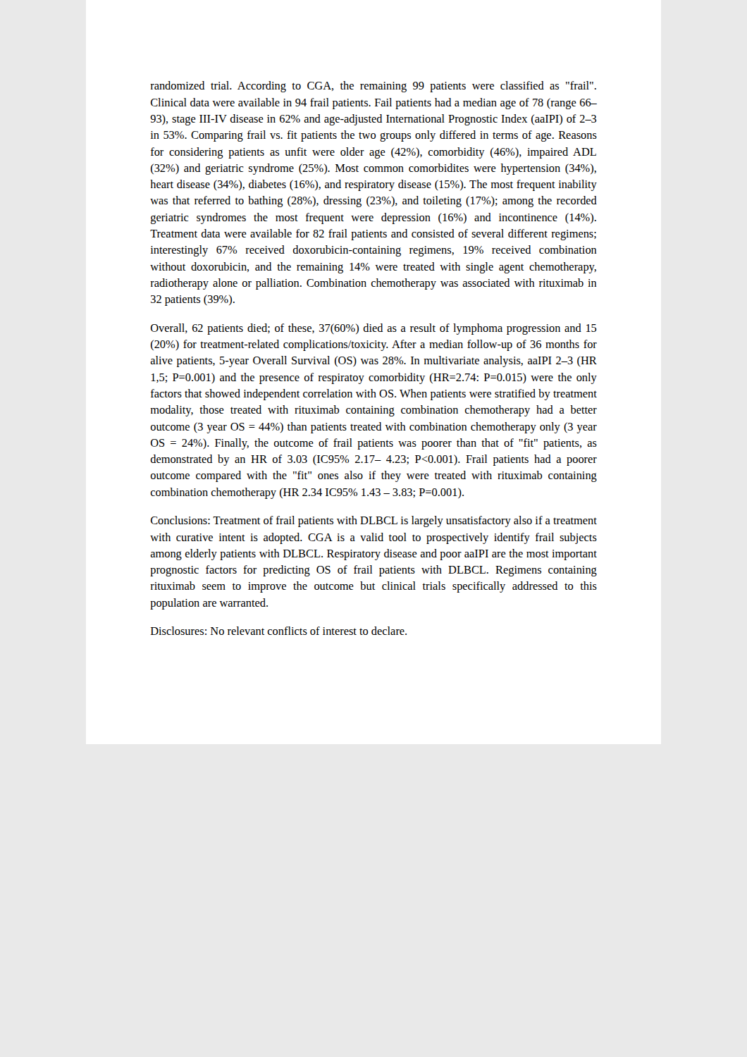randomized trial. According to CGA, the remaining 99 patients were classified as "frail". Clinical data were available in 94 frail patients. Fail patients had a median age of 78 (range 66–93), stage III-IV disease in 62% and age-adjusted International Prognostic Index (aaIPI) of 2–3 in 53%. Comparing frail vs. fit patients the two groups only differed in terms of age. Reasons for considering patients as unfit were older age (42%), comorbidity (46%), impaired ADL (32%) and geriatric syndrome (25%). Most common comorbidites were hypertension (34%), heart disease (34%), diabetes (16%), and respiratory disease (15%). The most frequent inability was that referred to bathing (28%), dressing (23%), and toileting (17%); among the recorded geriatric syndromes the most frequent were depression (16%) and incontinence (14%). Treatment data were available for 82 frail patients and consisted of several different regimens; interestingly 67% received doxorubicin-containing regimens, 19% received combination without doxorubicin, and the remaining 14% were treated with single agent chemotherapy, radiotherapy alone or palliation. Combination chemotherapy was associated with rituximab in 32 patients (39%).
Overall, 62 patients died; of these, 37(60%) died as a result of lymphoma progression and 15 (20%) for treatment-related complications/toxicity. After a median follow-up of 36 months for alive patients, 5-year Overall Survival (OS) was 28%. In multivariate analysis, aaIPI 2–3 (HR 1,5; P=0.001) and the presence of respiratoy comorbidity (HR=2.74: P=0.015) were the only factors that showed independent correlation with OS. When patients were stratified by treatment modality, those treated with rituximab containing combination chemotherapy had a better outcome (3 year OS = 44%) than patients treated with combination chemotherapy only (3 year OS = 24%). Finally, the outcome of frail patients was poorer than that of "fit" patients, as demonstrated by an HR of 3.03 (IC95% 2.17– 4.23; P<0.001). Frail patients had a poorer outcome compared with the "fit" ones also if they were treated with rituximab containing combination chemotherapy (HR 2.34 IC95% 1.43 – 3.83; P=0.001).
Conclusions: Treatment of frail patients with DLBCL is largely unsatisfactory also if a treatment with curative intent is adopted. CGA is a valid tool to prospectively identify frail subjects among elderly patients with DLBCL. Respiratory disease and poor aaIPI are the most important prognostic factors for predicting OS of frail patients with DLBCL. Regimens containing rituximab seem to improve the outcome but clinical trials specifically addressed to this population are warranted.
Disclosures: No relevant conflicts of interest to declare.